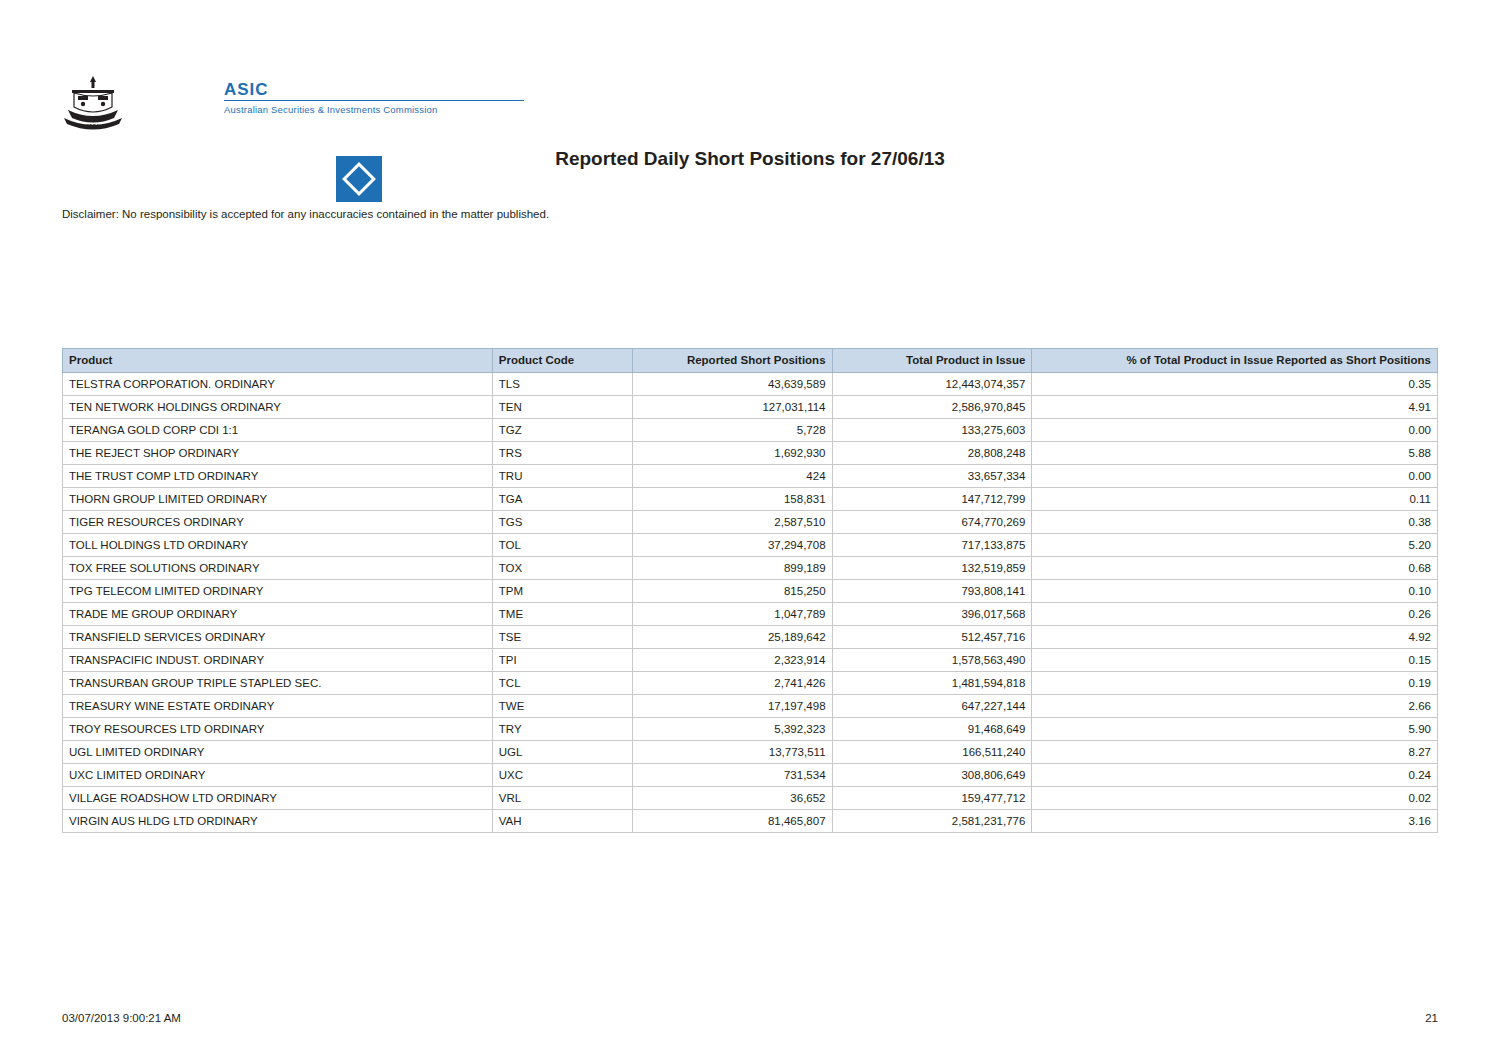AUSTRALIA
ASIC
Australian Securities & Investments Commission
Reported Daily Short Positions for 27/06/13
Disclaimer: No responsibility is accepted for any inaccuracies contained in the matter published.
| Product | Product Code | Reported Short Positions | Total Product in Issue | % of Total Product in Issue Reported as Short Positions |
| --- | --- | --- | --- | --- |
| TELSTRA CORPORATION. ORDINARY | TLS | 43,639,589 | 12,443,074,357 | 0.35 |
| TEN NETWORK HOLDINGS ORDINARY | TEN | 127,031,114 | 2,586,970,845 | 4.91 |
| TERANGA GOLD CORP CDI 1:1 | TGZ | 5,728 | 133,275,603 | 0.00 |
| THE REJECT SHOP ORDINARY | TRS | 1,692,930 | 28,808,248 | 5.88 |
| THE TRUST COMP LTD ORDINARY | TRU | 424 | 33,657,334 | 0.00 |
| THORN GROUP LIMITED ORDINARY | TGA | 158,831 | 147,712,799 | 0.11 |
| TIGER RESOURCES ORDINARY | TGS | 2,587,510 | 674,770,269 | 0.38 |
| TOLL HOLDINGS LTD ORDINARY | TOL | 37,294,708 | 717,133,875 | 5.20 |
| TOX FREE SOLUTIONS ORDINARY | TOX | 899,189 | 132,519,859 | 0.68 |
| TPG TELECOM LIMITED ORDINARY | TPM | 815,250 | 793,808,141 | 0.10 |
| TRADE ME GROUP ORDINARY | TME | 1,047,789 | 396,017,568 | 0.26 |
| TRANSFIELD SERVICES ORDINARY | TSE | 25,189,642 | 512,457,716 | 4.92 |
| TRANSPACIFIC INDUST. ORDINARY | TPI | 2,323,914 | 1,578,563,490 | 0.15 |
| TRANSURBAN GROUP TRIPLE STAPLED SEC. | TCL | 2,741,426 | 1,481,594,818 | 0.19 |
| TREASURY WINE ESTATE ORDINARY | TWE | 17,197,498 | 647,227,144 | 2.66 |
| TROY RESOURCES LTD ORDINARY | TRY | 5,392,323 | 91,468,649 | 5.90 |
| UGL LIMITED ORDINARY | UGL | 13,773,511 | 166,511,240 | 8.27 |
| UXC LIMITED ORDINARY | UXC | 731,534 | 308,806,649 | 0.24 |
| VILLAGE ROADSHOW LTD ORDINARY | VRL | 36,652 | 159,477,712 | 0.02 |
| VIRGIN AUS HLDG LTD ORDINARY | VAH | 81,465,807 | 2,581,231,776 | 3.16 |
03/07/2013 9:00:21 AM
21